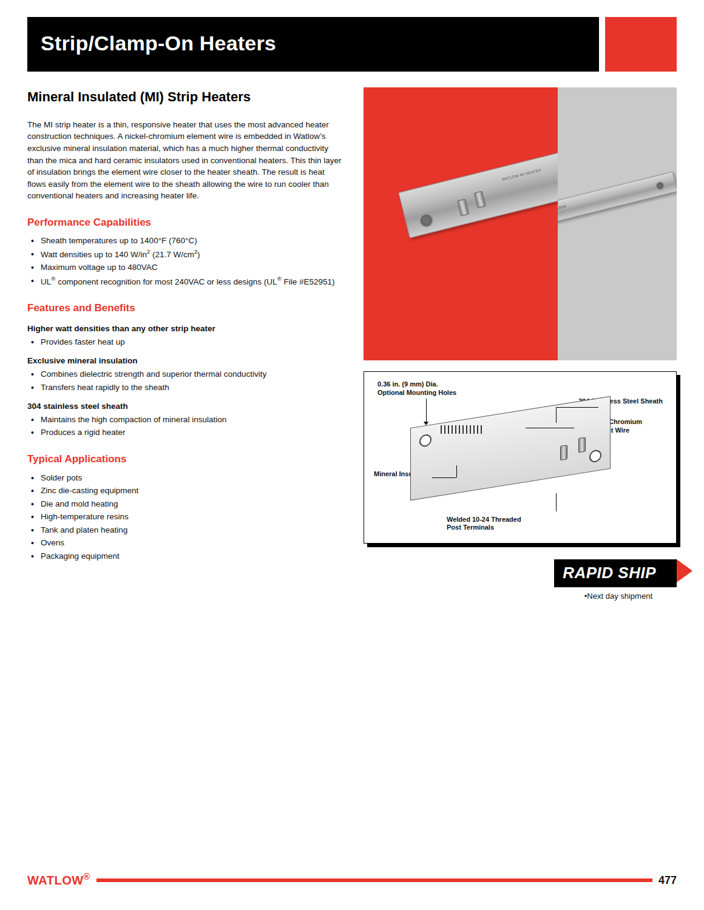Strip/Clamp-On Heaters
Mineral Insulated (MI) Strip Heaters
The MI strip heater is a thin, responsive heater that uses the most advanced heater construction techniques. A nickel-chromium element wire is embedded in Watlow’s exclusive mineral insulation material, which has a much higher thermal conductivity than the mica and hard ceramic insulators used in conventional heaters. This thin layer of insulation brings the element wire closer to the heater sheath. The result is heat flows easily from the element wire to the sheath allowing the wire to run cooler than conventional heaters and increasing heater life.
Performance Capabilities
Sheath temperatures up to 1400°F (760°C)
Watt densities up to 140 W/in2 (21.7 W/cm2)
Maximum voltage up to 480VAC
UL® component recognition for most 240VAC or less designs (UL® File #E52951)
Features and Benefits
Higher watt densities than any other strip heater
Provides faster heat up
Exclusive mineral insulation
Combines dielectric strength and superior thermal conductivity
Transfers heat rapidly to the sheath
304 stainless steel sheath
Maintains the high compaction of mineral insulation
Produces a rigid heater
Typical Applications
Solder pots
Zinc die-casting equipment
Die and mold heating
High-temperature resins
Tank and platen heating
Ovens
Packaging equipment
WATLOW MI HEATER
240V 500W
0.36 in. (9 mm) Dia.
Optional Mounting Holes
304 Stainless Steel Sheath
Nickel Chromium
Element Wire
Mineral Insulation
Welded 10-24 Threaded
Post Terminals
RAPID SHIP
Next day shipment
WATLOW® 477